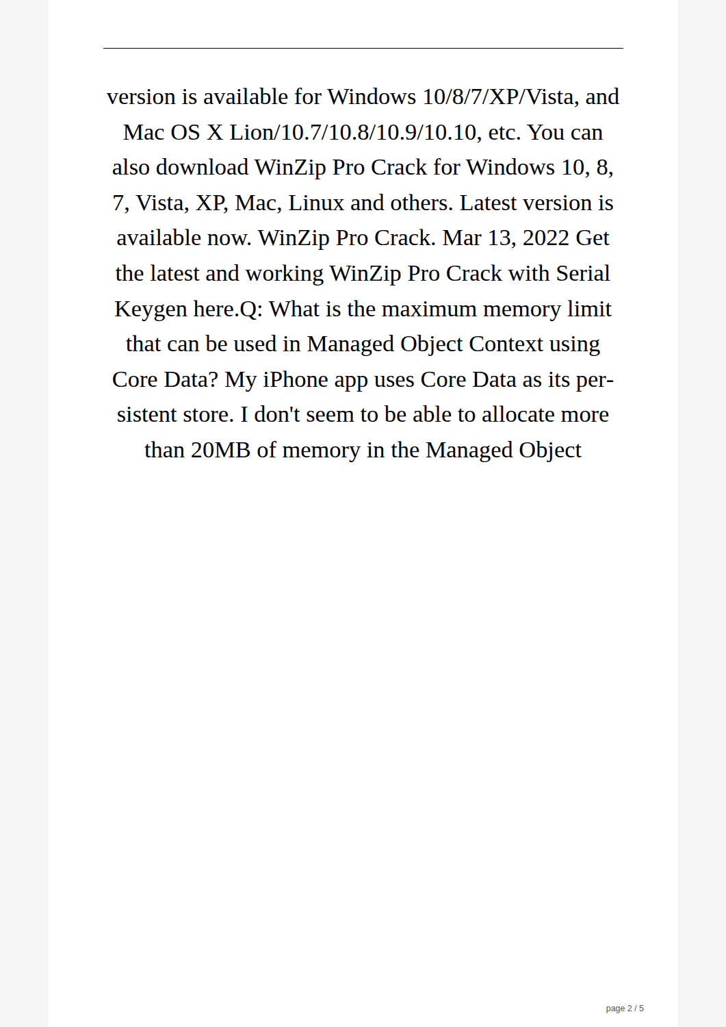version is available for Windows 10/8/7/XP/Vista, and Mac OS X Lion/10.7/10.8/10.9/10.10, etc. You can also download WinZip Pro Crack for Windows 10, 8, 7, Vista, XP, Mac, Linux and others. Latest version is available now. WinZip Pro Crack. Mar 13, 2022 Get the latest and working WinZip Pro Crack with Serial Keygen here.Q: What is the maximum memory limit that can be used in Managed Object Context using Core Data? My iPhone app uses Core Data as its persistent store. I don't seem to be able to allocate more than 20MB of memory in the Managed Object
page 2 / 5